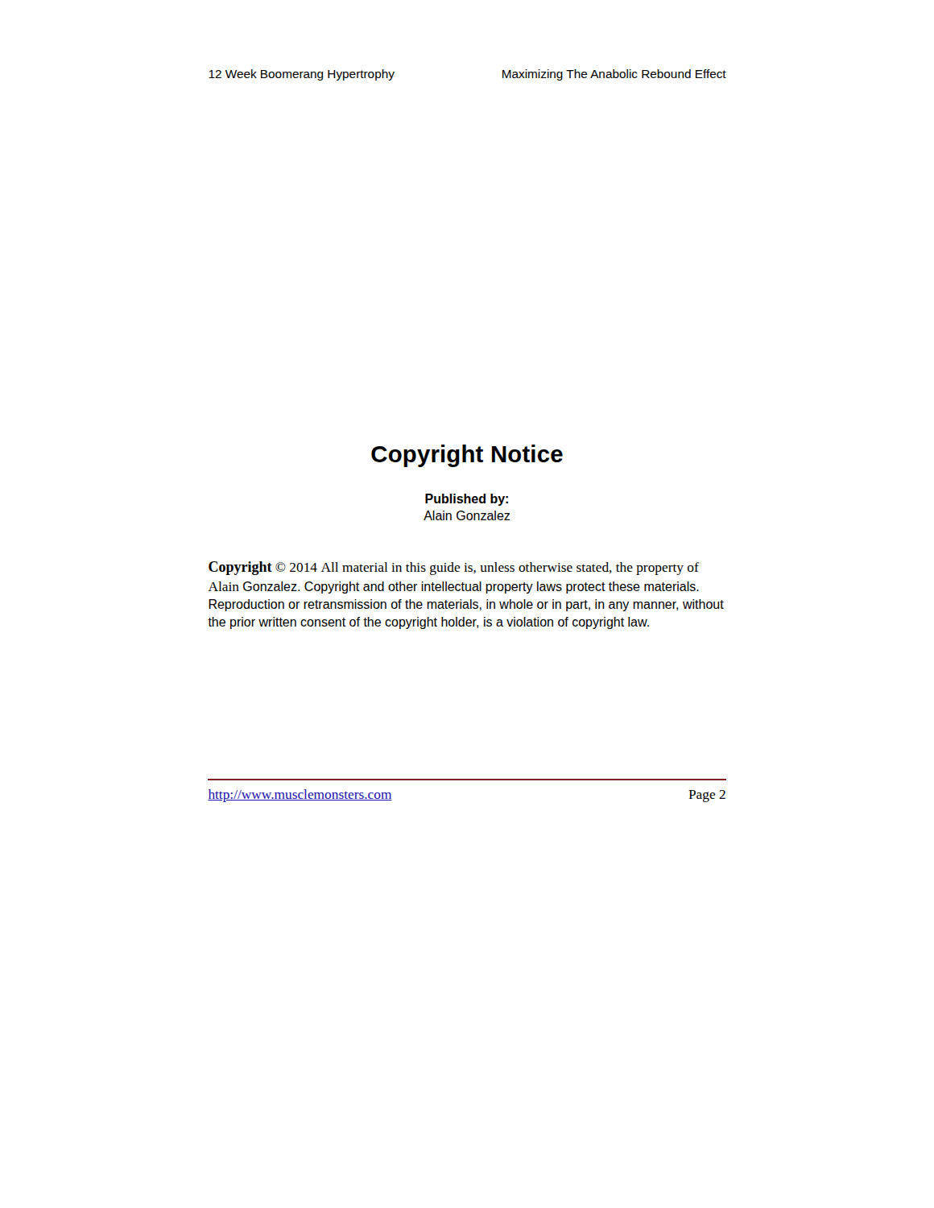12 Week Boomerang Hypertrophy
Maximizing The Anabolic Rebound Effect
Copyright Notice
Published by: Alain Gonzalez
Copyright © 2014 All material in this guide is, unless otherwise stated, the property of Alain Gonzalez. Copyright and other intellectual property laws protect these materials. Reproduction or retransmission of the materials, in whole or in part, in any manner, without the prior written consent of the copyright holder, is a violation of copyright law.
http://www.musclemonsters.com Page 2